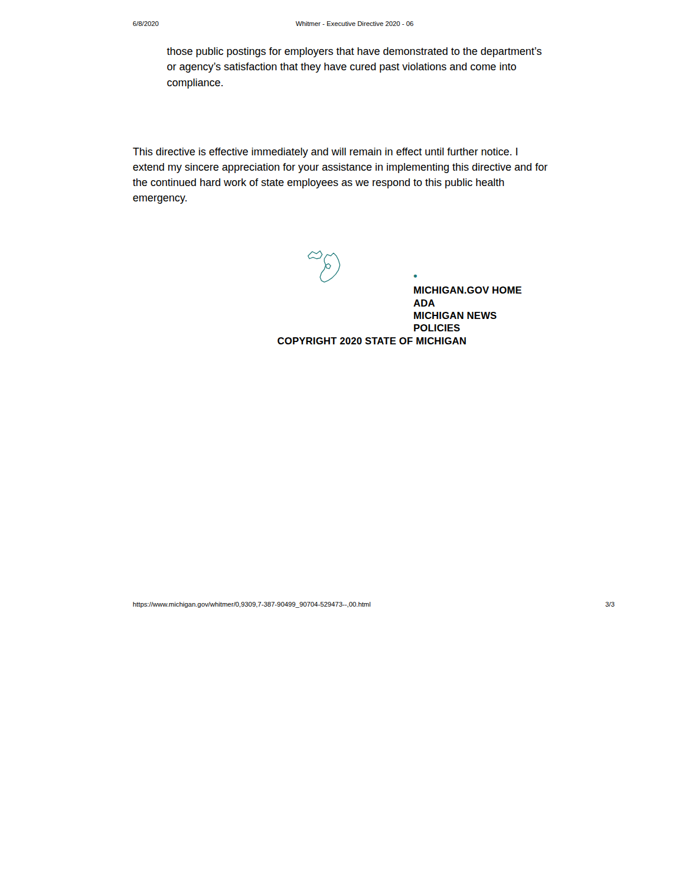6/8/2020 Whitmer - Executive Directive 2020 - 06
those public postings for employers that have demonstrated to the department’s or agency’s satisfaction that they have cured past violations and come into compliance.
This directive is effective immediately and will remain in effect until further notice. I extend my sincere appreciation for your assistance in implementing this directive and for the continued hard work of state employees as we respond to this public health emergency.
• MICHIGAN.GOV HOME ADA MICHIGAN NEWS POLICIES
COPYRIGHT 2020 STATE OF MICHIGAN
https://www.michigan.gov/whitmer/0,9309,7-387-90499_90704-529473--,00.html 3/3